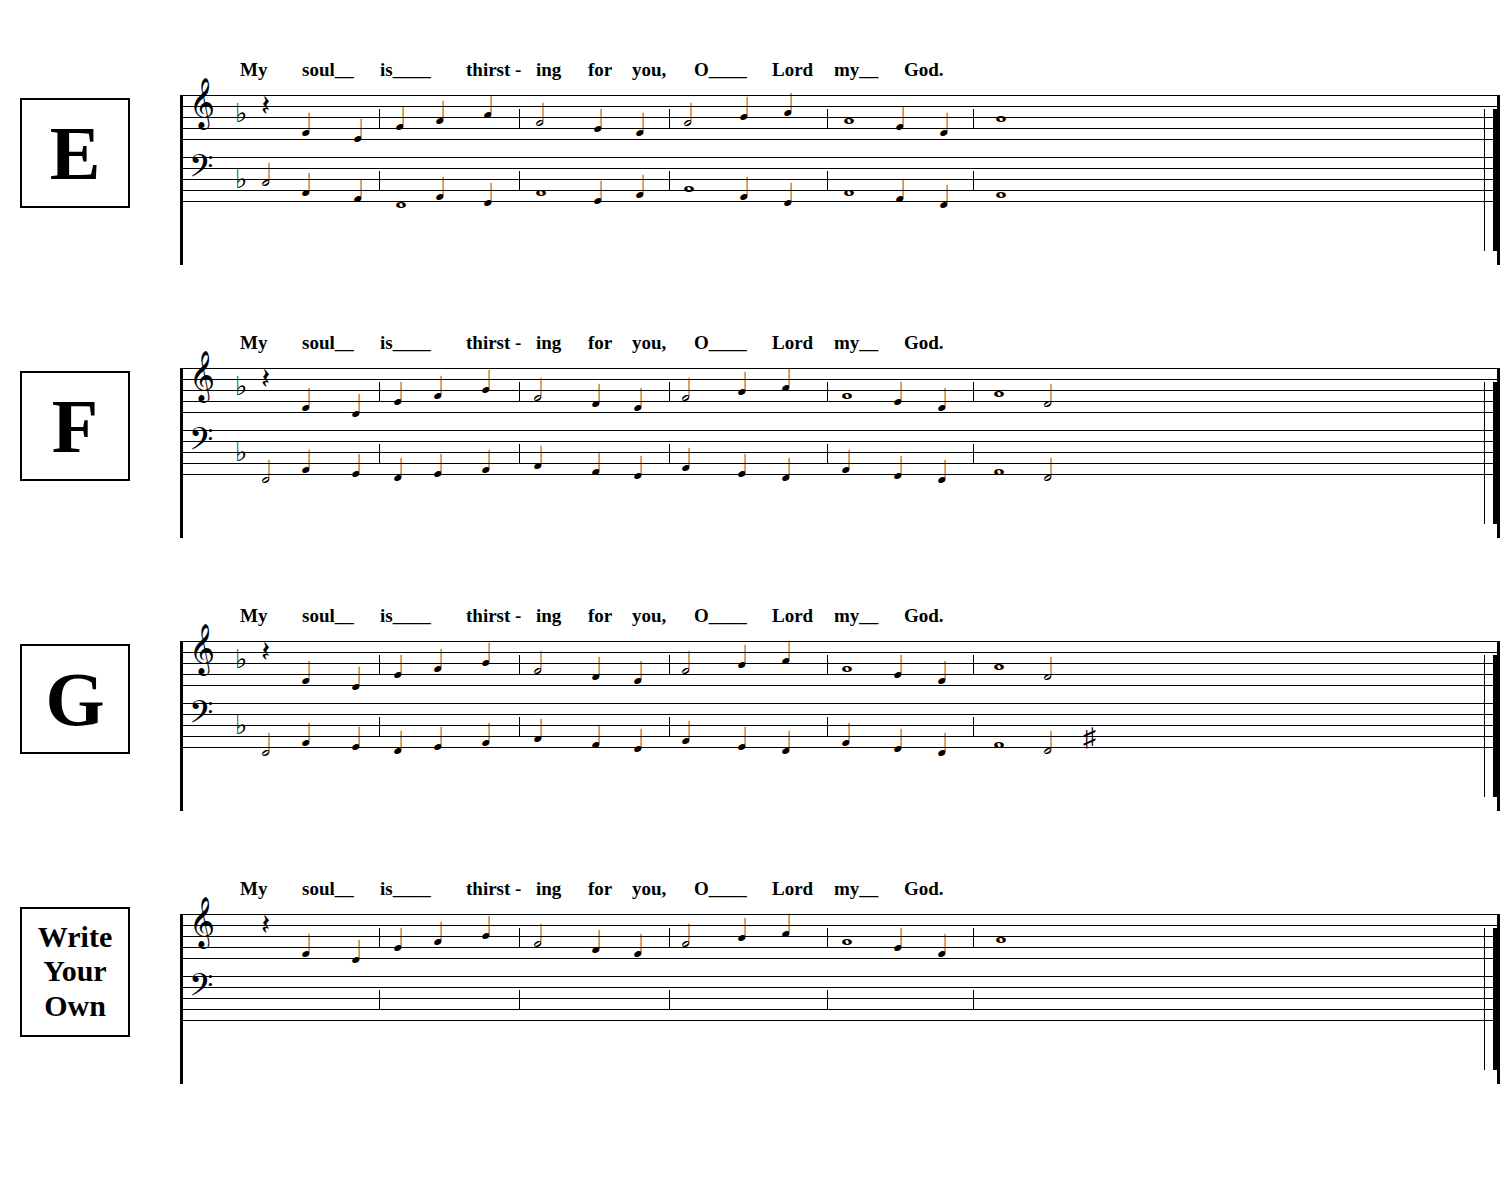E
My soul__is____thirst -ing for you, O____Lord my__God.
𝄞 ♭ 𝄽 𝅘𝅥 𝅘𝅥 𝅘𝅥 𝅘𝅥 𝅘𝅥 𝅗𝅥 𝅘𝅥 𝅘𝅥 𝅗𝅥 𝅘𝅥 𝅘𝅥 𝅝 𝅘𝅥 𝅘𝅥 𝅝
𝄢 ♭ 𝅗𝅥 𝅘𝅥 𝅘𝅥 𝅝 𝅘𝅥 𝅘𝅥 𝅝 𝅘𝅥 𝅘𝅥 𝅝 𝅘𝅥 𝅘𝅥 𝅝 𝅘𝅥 𝅘𝅥 𝅝
F
My soul__is____thirst -ing for you, O____Lord my__God.
𝄞 ♭ 𝄽 𝅘𝅥 𝅘𝅥 𝅘𝅥 𝅘𝅥 𝅘𝅥 𝅗𝅥 𝅘𝅥 𝅘𝅥 𝅗𝅥 𝅘𝅥 𝅘𝅥 𝅝 𝅘𝅥 𝅘𝅥 𝅝 𝅗𝅥
𝄢 ♭ 𝅗𝅥 𝅘𝅥 𝅘𝅥 𝅘𝅥 𝅘𝅥 𝅘𝅥 𝅘𝅥 𝅘𝅥 𝅘𝅥 𝅘𝅥 𝅘𝅥 𝅘𝅥 𝅘𝅥 𝅘𝅥 𝅘𝅥 𝅝 𝅗𝅥
G
My soul__is____thirst -ing for you, O____Lord my__God.
𝄞 ♭ 𝄽 𝅘𝅥 𝅘𝅥 𝅘𝅥 𝅘𝅥 𝅘𝅥 𝅗𝅥 𝅘𝅥 𝅘𝅥 𝅗𝅥 𝅘𝅥 𝅘𝅥 𝅝 𝅘𝅥 𝅘𝅥 𝅝 𝅗𝅥
𝄢 ♭ 𝅗𝅥 𝅘𝅥 𝅘𝅥 𝅘𝅥 𝅘𝅥 𝅘𝅥 𝅘𝅥 𝅘𝅥 𝅘𝅥 𝅘𝅥 𝅘𝅥 𝅘𝅥 𝅘𝅥 𝅘𝅥 𝅘𝅥 𝅝 𝅗𝅥 ♯
Write Your Own
My soul__is____thirst -ing for you, O____Lord my__God.
𝄞 𝄽 𝅘𝅥 𝅘𝅥 𝅘𝅥 𝅘𝅥 𝅘𝅥 𝅗𝅥 𝅘𝅥 𝅘𝅥 𝅗𝅥 𝅘𝅥 𝅘𝅥 𝅝 𝅘𝅥 𝅘𝅥 𝅝
𝄢